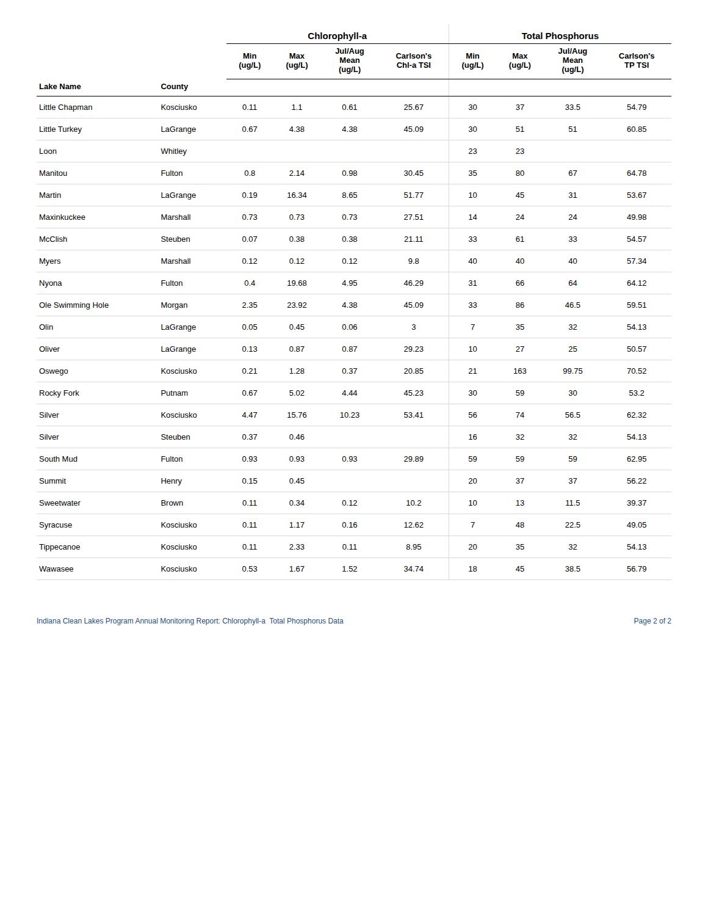| | | Chlorophyll-a | Total Phosphorus |
| --- | --- | --- | --- |
| Min (ug/L) | Max (ug/L) | Jul/Aug Mean (ug/L) | Carlson's Chl-a TSI | Min (ug/L) | Max (ug/L) | Jul/Aug Mean (ug/L) | Carlson's TP TSI |
| Lake Name | County | | |
| Little Chapman | Kosciusko | 0.11 | 1.1 | 0.61 | 25.67 | 30 | 37 | 33.5 | 54.79 |
| Little Turkey | LaGrange | 0.67 | 4.38 | 4.38 | 45.09 | 30 | 51 | 51 | 60.85 |
| Loon | Whitley | | | | | 23 | 23 | | |
| Manitou | Fulton | 0.8 | 2.14 | 0.98 | 30.45 | 35 | 80 | 67 | 64.78 |
| Martin | LaGrange | 0.19 | 16.34 | 8.65 | 51.77 | 10 | 45 | 31 | 53.67 |
| Maxinkuckee | Marshall | 0.73 | 0.73 | 0.73 | 27.51 | 14 | 24 | 24 | 49.98 |
| McClish | Steuben | 0.07 | 0.38 | 0.38 | 21.11 | 33 | 61 | 33 | 54.57 |
| Myers | Marshall | 0.12 | 0.12 | 0.12 | 9.8 | 40 | 40 | 40 | 57.34 |
| Nyona | Fulton | 0.4 | 19.68 | 4.95 | 46.29 | 31 | 66 | 64 | 64.12 |
| Ole Swimming Hole | Morgan | 2.35 | 23.92 | 4.38 | 45.09 | 33 | 86 | 46.5 | 59.51 |
| Olin | LaGrange | 0.05 | 0.45 | 0.06 | 3 | 7 | 35 | 32 | 54.13 |
| Oliver | LaGrange | 0.13 | 0.87 | 0.87 | 29.23 | 10 | 27 | 25 | 50.57 |
| Oswego | Kosciusko | 0.21 | 1.28 | 0.37 | 20.85 | 21 | 163 | 99.75 | 70.52 |
| Rocky Fork | Putnam | 0.67 | 5.02 | 4.44 | 45.23 | 30 | 59 | 30 | 53.2 |
| Silver | Kosciusko | 4.47 | 15.76 | 10.23 | 53.41 | 56 | 74 | 56.5 | 62.32 |
| Silver | Steuben | 0.37 | 0.46 | | | 16 | 32 | 32 | 54.13 |
| South Mud | Fulton | 0.93 | 0.93 | 0.93 | 29.89 | 59 | 59 | 59 | 62.95 |
| Summit | Henry | 0.15 | 0.45 | | | 20 | 37 | 37 | 56.22 |
| Sweetwater | Brown | 0.11 | 0.34 | 0.12 | 10.2 | 10 | 13 | 11.5 | 39.37 |
| Syracuse | Kosciusko | 0.11 | 1.17 | 0.16 | 12.62 | 7 | 48 | 22.5 | 49.05 |
| Tippecanoe | Kosciusko | 0.11 | 2.33 | 0.11 | 8.95 | 20 | 35 | 32 | 54.13 |
| Wawasee | Kosciusko | 0.53 | 1.67 | 1.52 | 34.74 | 18 | 45 | 38.5 | 56.79 |
Indiana Clean Lakes Program Annual Monitoring Report: Chlorophyll-a Total Phosphorus Data Page 2 of 2